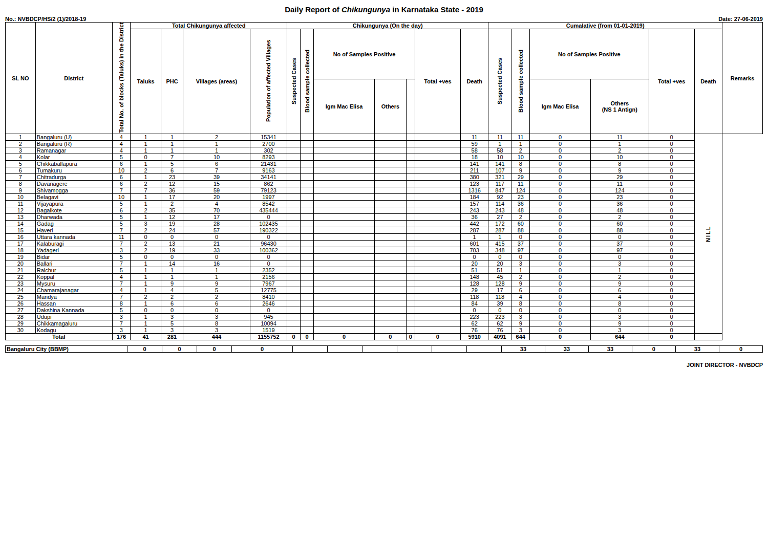Daily Report of Chikungunya in Karnataka State - 2019
No.: NVBDCP/HS/2 (1)/2018-19 Date: 27-06-2019
| SL NO | District | Total No. of blocks (Taluks) in the District | Total Chikungunya affected | Chikungunya (On the day) | Cumalative (from 01-01-2019) | Remarks |
| --- | --- | --- | --- | --- | --- | --- |
| Taluks | PHC | Villages (areas) | Population of affected Villages | Suspected Cases | Blood sample collected | No of Samples Positive | Total +ves | Death | Suspected Cases | Blood sample collected | No of Samples Positive | Total +ves | Death |
| Igm Mac Elisa | Others | | Igm Mac Elisa | Others (NS 1 Antign) |
| 1 | Bangaluru (U) | 4 | 1 | 1 | 2 | 15341 | | | | | | | 11 | 11 | 11 | 0 | 11 | 0 | NILL |
| 2 | Bangaluru (R) | 4 | 1 | 1 | 1 | 2700 | | | | | | | 59 | 1 | 1 | 0 | 1 | 0 |
| 3 | Ramanagar | 4 | 1 | 1 | 1 | 302 | | | | | | | 58 | 58 | 2 | 0 | 2 | 0 |
| 4 | Kolar | 5 | 0 | 7 | 10 | 8293 | | | | | | | 18 | 10 | 10 | 0 | 10 | 0 |
| 5 | Chikkaballapura | 6 | 1 | 5 | 6 | 21431 | | | | | | | 141 | 141 | 8 | 0 | 8 | 0 |
| 6 | Tumakuru | 10 | 2 | 6 | 7 | 9163 | | | | | | | 211 | 107 | 9 | 0 | 9 | 0 |
| 7 | Chitradurga | 6 | 1 | 23 | 39 | 34141 | | | | | | | 380 | 321 | 29 | 0 | 29 | 0 |
| 8 | Davanagere | 6 | 2 | 12 | 15 | 862 | | | | | | | 123 | 117 | 11 | 0 | 11 | 0 |
| 9 | Shivamogga | 7 | 7 | 36 | 59 | 79123 | | | | | | | 1316 | 847 | 124 | 0 | 124 | 0 |
| 10 | Belagavi | 10 | 1 | 17 | 20 | 1997 | | | | | | | 184 | 92 | 23 | 0 | 23 | 0 |
| 11 | Vijayapura | 5 | 1 | 2 | 4 | 8542 | | | | | | | 157 | 114 | 36 | 0 | 36 | 0 |
| 12 | Bagalkote | 6 | 2 | 35 | 70 | 435444 | | | | | | | 243 | 243 | 48 | 0 | 48 | 0 |
| 13 | Dharwada | 5 | 1 | 12 | 17 | 0 | | | | | | | 36 | 27 | 2 | 0 | 2 | 0 |
| 14 | Gadag | 5 | 3 | 19 | 28 | 102435 | | | | | | | 442 | 172 | 60 | 0 | 60 | 0 |
| 15 | Haveri | 7 | 2 | 24 | 57 | 190322 | | | | | | | 287 | 287 | 88 | 0 | 88 | 0 |
| 16 | Uttara kannada | 11 | 0 | 0 | 0 | 0 | | | | | | | 1 | 1 | 0 | 0 | 0 | 0 |
| 17 | Kalaburagi | 7 | 2 | 13 | 21 | 96430 | | | | | | | 601 | 415 | 37 | 0 | 37 | 0 |
| 18 | Yadageri | 3 | 2 | 19 | 33 | 100362 | | | | | | | 703 | 348 | 97 | 0 | 97 | 0 |
| 19 | Bidar | 5 | 0 | 0 | 0 | 0 | | | | | | | 0 | 0 | 0 | 0 | 0 | 0 |
| 20 | Ballari | 7 | 1 | 14 | 16 | 0 | | | | | | | 20 | 20 | 3 | 0 | 3 | 0 |
| 21 | Raichur | 5 | 1 | 1 | 1 | 2352 | | | | | | | 51 | 51 | 1 | 0 | 1 | 0 |
| 22 | Koppal | 4 | 1 | 1 | 1 | 2156 | | | | | | | 148 | 45 | 2 | 0 | 2 | 0 |
| 23 | Mysuru | 7 | 1 | 9 | 9 | 7967 | | | | | | | 128 | 128 | 9 | 0 | 9 | 0 |
| 24 | Chamarajanagar | 4 | 1 | 4 | 5 | 12775 | | | | | | | 29 | 17 | 6 | 0 | 6 | 0 |
| 25 | Mandya | 7 | 2 | 2 | 2 | 8410 | | | | | | | 118 | 118 | 4 | 0 | 4 | 0 |
| 26 | Hassan | 8 | 1 | 6 | 6 | 2646 | | | | | | | 84 | 39 | 8 | 0 | 8 | 0 |
| 27 | Dakshina Kannada | 5 | 0 | 0 | 0 | 0 | | | | | | | 0 | 0 | 0 | 0 | 0 | 0 |
| 28 | Udupi | 3 | 1 | 3 | 3 | 945 | | | | | | | 223 | 223 | 3 | 0 | 3 | 0 |
| 29 | Chikkamagaluru | 7 | 1 | 5 | 8 | 10094 | | | | | | | 62 | 62 | 9 | 0 | 9 | 0 |
| 30 | Kodagu | 3 | 1 | 3 | 3 | 1519 | | | | | | | 76 | 76 | 3 | 0 | 3 | 0 |
| Total | 176 | 41 | 281 | 444 | 1155752 | 0 | 0 | 0 | 0 | 0 | 0 | 5910 | 4091 | 644 | 0 | 644 | 0 | |
| Bangaluru City (BBMP) | 0 | 0 | 0 | 0 | | | | | | | 33 | 33 | 33 | 0 | 33 | 0 |
JOINT DIRECTOR - NVBDCP